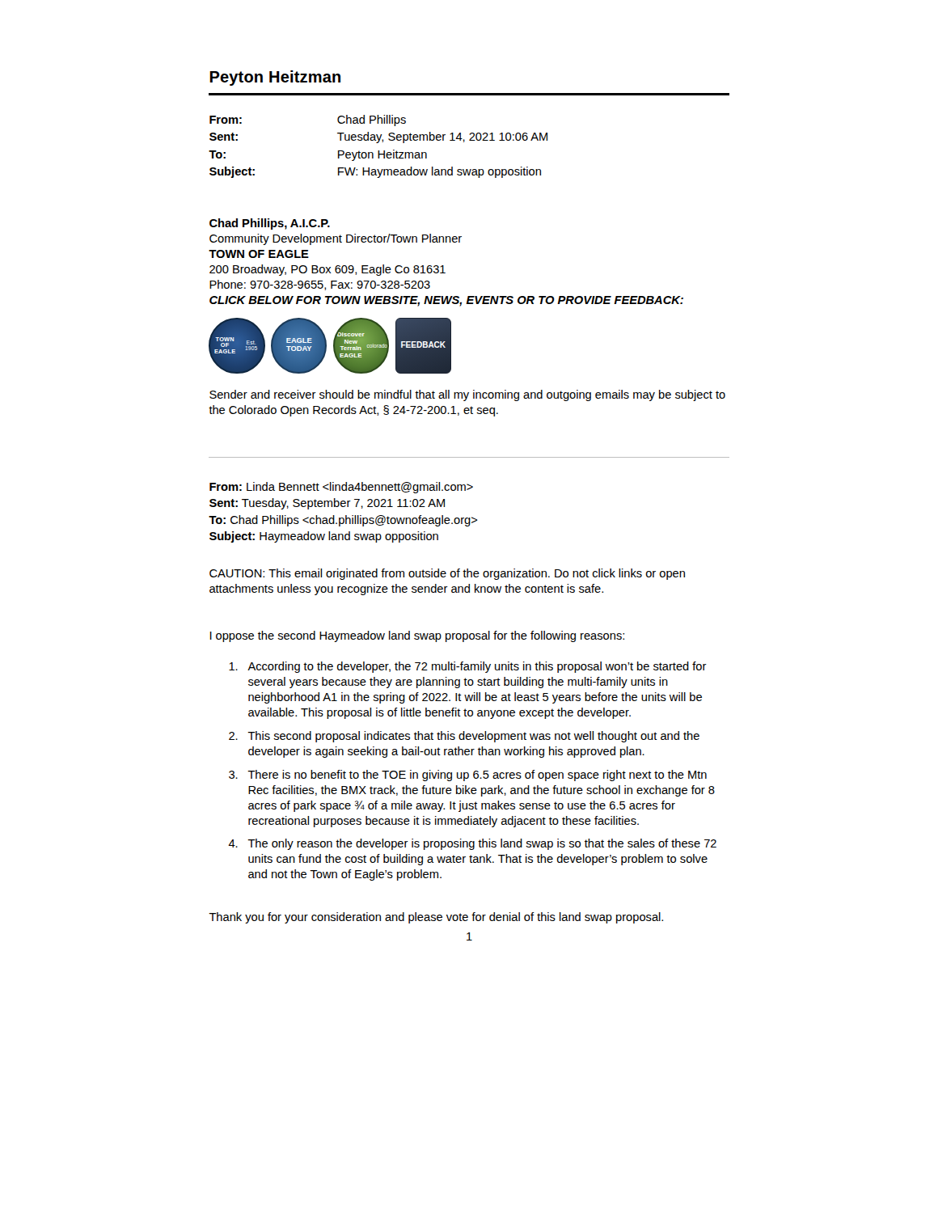Peyton Heitzman
| From: | Chad Phillips |
| Sent: | Tuesday, September 14, 2021 10:06 AM |
| To: | Peyton Heitzman |
| Subject: | FW: Haymeadow land swap opposition |
Chad Phillips, A.I.C.P.
Community Development Director/Town Planner
TOWN OF EAGLE
200 Broadway, PO Box 609, Eagle Co 81631
Phone: 970-328-9655, Fax: 970-328-5203
CLICK BELOW FOR TOWN WEBSITE, NEWS, EVENTS OR TO PROVIDE FEEDBACK:
TOWN OF
EAGLE
Est. 1905 EAGLE
TODAY Discover New Terrain
EAGLE
colorado FEEDBACK
Sender and receiver should be mindful that all my incoming and outgoing emails may be subject to the Colorado Open Records Act, § 24-72-200.1, et seq.
From: Linda Bennett <linda4bennett@gmail.com>
Sent: Tuesday, September 7, 2021 11:02 AM
To: Chad Phillips <chad.phillips@townofeagle.org>
Subject: Haymeadow land swap opposition
CAUTION: This email originated from outside of the organization. Do not click links or open attachments unless you recognize the sender and know the content is safe.
I oppose the second Haymeadow land swap proposal for the following reasons:
According to the developer, the 72 multi-family units in this proposal won’t be started for several years because they are planning to start building the multi-family units in neighborhood A1 in the spring of 2022. It will be at least 5 years before the units will be available. This proposal is of little benefit to anyone except the developer.
This second proposal indicates that this development was not well thought out and the developer is again seeking a bail-out rather than working his approved plan.
There is no benefit to the TOE in giving up 6.5 acres of open space right next to the Mtn Rec facilities, the BMX track, the future bike park, and the future school in exchange for 8 acres of park space ¾ of a mile away. It just makes sense to use the 6.5 acres for recreational purposes because it is immediately adjacent to these facilities.
The only reason the developer is proposing this land swap is so that the sales of these 72 units can fund the cost of building a water tank. That is the developer’s problem to solve and not the Town of Eagle’s problem.
Thank you for your consideration and please vote for denial of this land swap proposal.
1